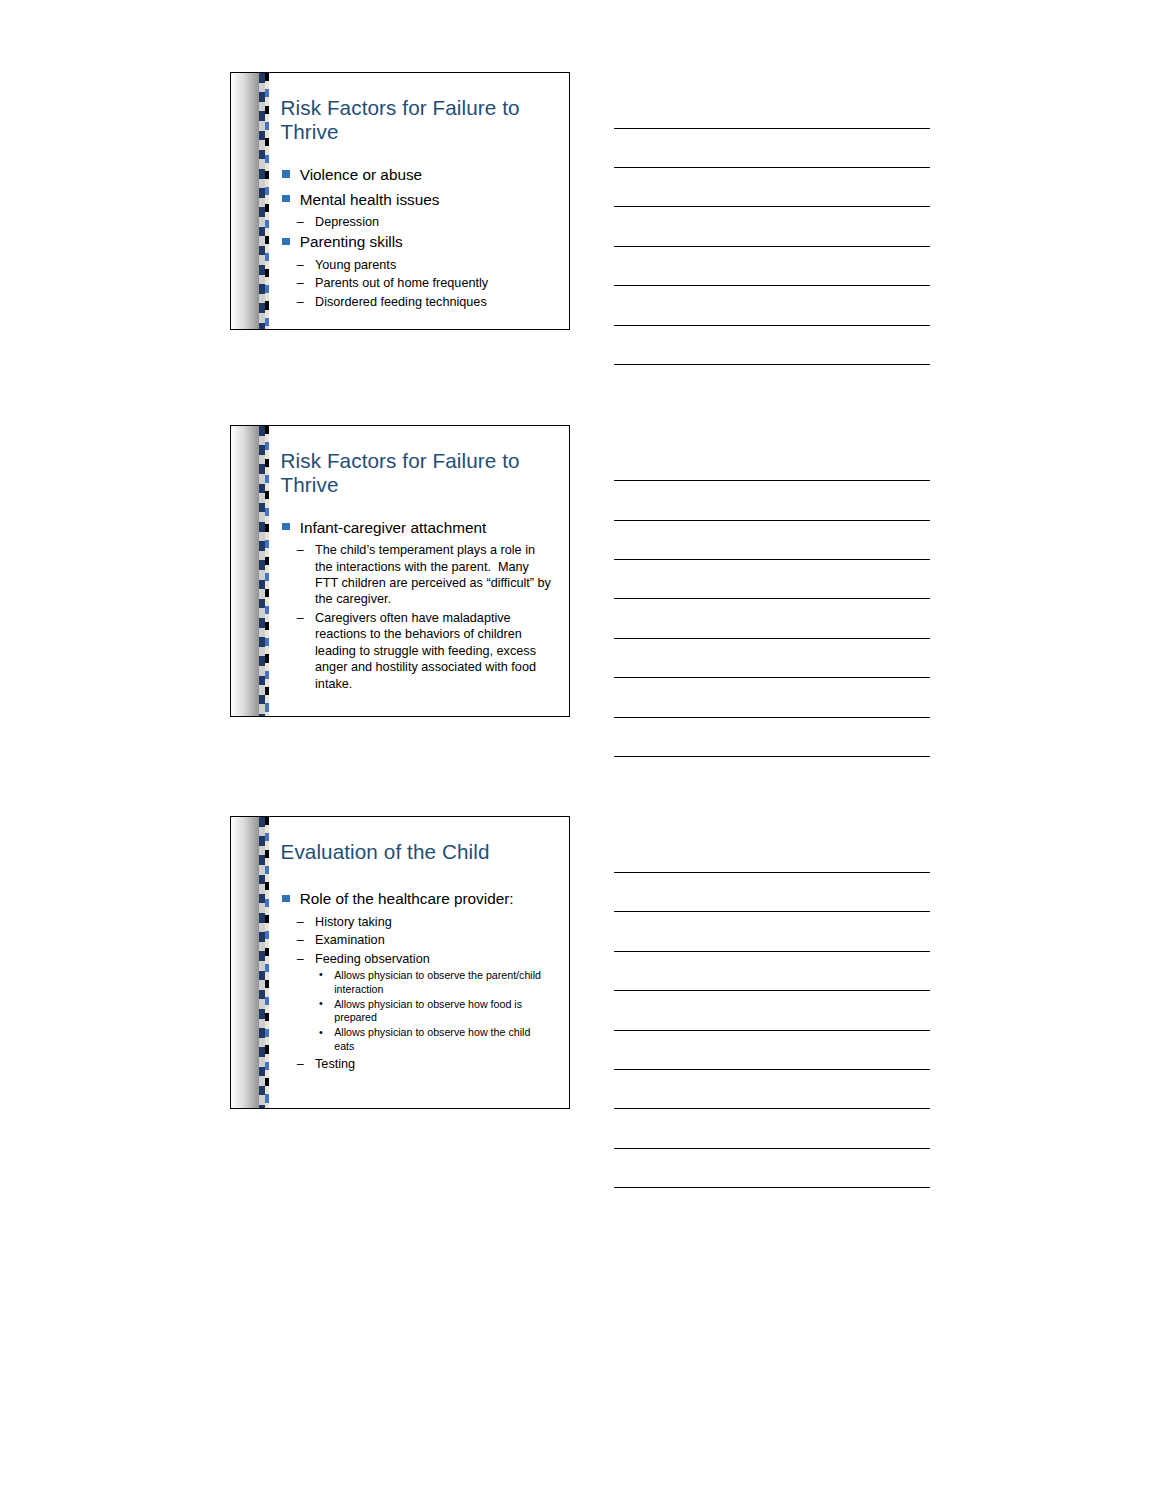Risk Factors for Failure to Thrive
Violence or abuse
Mental health issues
Depression
Parenting skills
Young parents
Parents out of home frequently
Disordered feeding techniques
Risk Factors for Failure to Thrive
Infant-caregiver attachment
The child’s temperament plays a role in the interactions with the parent. Many FTT children are perceived as “difficult” by the caregiver.
Caregivers often have maladaptive reactions to the behaviors of children leading to struggle with feeding, excess anger and hostility associated with food intake.
Evaluation of the Child
Role of the healthcare provider:
History taking
Examination
Feeding observation
Allows physician to observe the parent/child interaction
Allows physician to observe how food is prepared
Allows physician to observe how the child eats
Testing